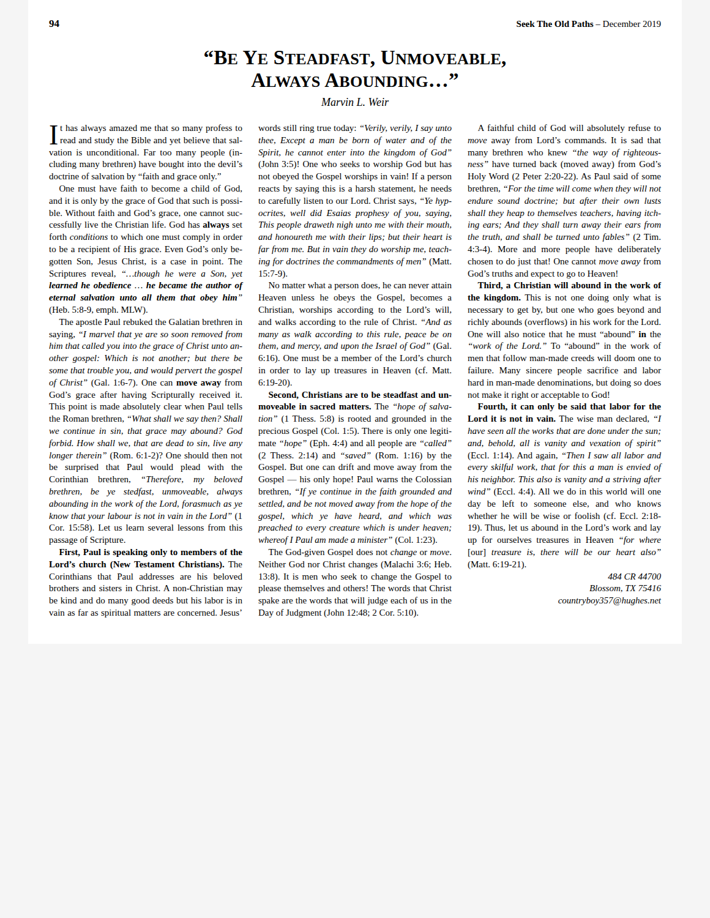94 Seek The Old Paths – December 2019
“BE YE STEADFAST, UNMOVEABLE,
ALWAYS ABOUNDING…”
Marvin L. Weir
It has always amazed me that so many profess to read and study the Bible and yet believe that salvation is unconditional. Far too many people (including many brethren) have bought into the devil’s doctrine of salvation by “faith and grace only.”
One must have faith to become a child of God, and it is only by the grace of God that such is possible. Without faith and God’s grace, one cannot successfully live the Christian life. God has always set forth conditions to which one must comply in order to be a recipient of His grace. Even God’s only begotten Son, Jesus Christ, is a case in point. The Scriptures reveal, “…though he were a Son, yet learned he obedience … he became the author of eternal salvation unto all them that obey him” (Heb. 5:8-9, emph. MLW).
The apostle Paul rebuked the Galatian brethren in saying, “I marvel that ye are so soon removed from him that called you into the grace of Christ unto another gospel: Which is not another; but there be some that trouble you, and would pervert the gospel of Christ” (Gal. 1:6-7). One can move away from God’s grace after having Scripturally received it. This point is made absolutely clear when Paul tells the Roman brethren, “What shall we say then? Shall we continue in sin, that grace may abound? God forbid. How shall we, that are dead to sin, live any longer therein” (Rom. 6:1-2)? One should then not be surprised that Paul would plead with the Corinthian brethren, “Therefore, my beloved brethren, be ye stedfast, unmoveable, always abounding in the work of the Lord, forasmuch as ye know that your labour is not in vain in the Lord” (1 Cor. 15:58). Let us learn several lessons from this passage of Scripture.
First, Paul is speaking only to members of the Lord’s church (New Testament Christians). The Corinthians that Paul addresses are his beloved brothers and sisters in Christ. A non-Christian may be kind and do many good deeds but his labor is in vain as far as spiritual matters are concerned. Jesus’ words still ring true today: “Verily, verily, I say unto thee, Except a man be born of water and of the Spirit, he cannot enter into the kingdom of God” (John 3:5)! One who seeks to worship God but has not obeyed the Gospel worships in vain! If a person reacts by saying this is a harsh statement, he needs to carefully listen to our Lord. Christ says, “Ye hypocrites, well did Esaias prophesy of you, saying, This people draweth nigh unto me with their mouth, and honoureth me with their lips; but their heart is far from me. But in vain they do worship me, teaching for doctrines the commandments of men” (Matt. 15:7-9).
No matter what a person does, he can never attain Heaven unless he obeys the Gospel, becomes a Christian, worships according to the Lord’s will, and walks according to the rule of Christ. “And as many as walk according to this rule, peace be on them, and mercy, and upon the Israel of God” (Gal. 6:16). One must be a member of the Lord’s church in order to lay up treasures in Heaven (cf. Matt. 6:19-20).
Second, Christians are to be steadfast and unmoveable in sacred matters. The “hope of salvation” (1 Thess. 5:8) is rooted and grounded in the precious Gospel (Col. 1:5). There is only one legitimate “hope” (Eph. 4:4) and all people are “called” (2 Thess. 2:14) and “saved” (Rom. 1:16) by the Gospel. But one can drift and move away from the Gospel — his only hope! Paul warns the Colossian brethren, “If ye continue in the faith grounded and settled, and be not moved away from the hope of the gospel, which ye have heard, and which was preached to every creature which is under heaven; whereof I Paul am made a minister” (Col. 1:23).
The God-given Gospel does not change or move. Neither God nor Christ changes (Malachi 3:6; Heb. 13:8). It is men who seek to change the Gospel to please themselves and others! The words that Christ spake are the words that will judge each of us in the Day of Judgment (John 12:48; 2 Cor. 5:10).
A faithful child of God will absolutely refuse to move away from Lord’s commands. It is sad that many brethren who knew “the way of righteousness” have turned back (moved away) from God’s Holy Word (2 Peter 2:20-22). As Paul said of some brethren, “For the time will come when they will not endure sound doctrine; but after their own lusts shall they heap to themselves teachers, having itching ears; And they shall turn away their ears from the truth, and shall be turned unto fables” (2 Tim. 4:3-4). More and more people have deliberately chosen to do just that! One cannot move away from God’s truths and expect to go to Heaven!
Third, a Christian will abound in the work of the kingdom. This is not one doing only what is necessary to get by, but one who goes beyond and richly abounds (overflows) in his work for the Lord. One will also notice that he must “abound” in the “work of the Lord.” To “abound” in the work of men that follow man-made creeds will doom one to failure. Many sincere people sacrifice and labor hard in man-made denominations, but doing so does not make it right or acceptable to God!
Fourth, it can only be said that labor for the Lord it is not in vain. The wise man declared, “I have seen all the works that are done under the sun; and, behold, all is vanity and vexation of spirit” (Eccl. 1:14). And again, “Then I saw all labor and every skilful work, that for this a man is envied of his neighbor. This also is vanity and a striving after wind” (Eccl. 4:4). All we do in this world will one day be left to someone else, and who knows whether he will be wise or foolish (cf. Eccl. 2:18-19). Thus, let us abound in the Lord’s work and lay up for ourselves treasures in Heaven “for where [our] treasure is, there will be our heart also” (Matt. 6:19-21).
484 CR 44700
Blossom, TX 75416
countryboy357@hughes.net